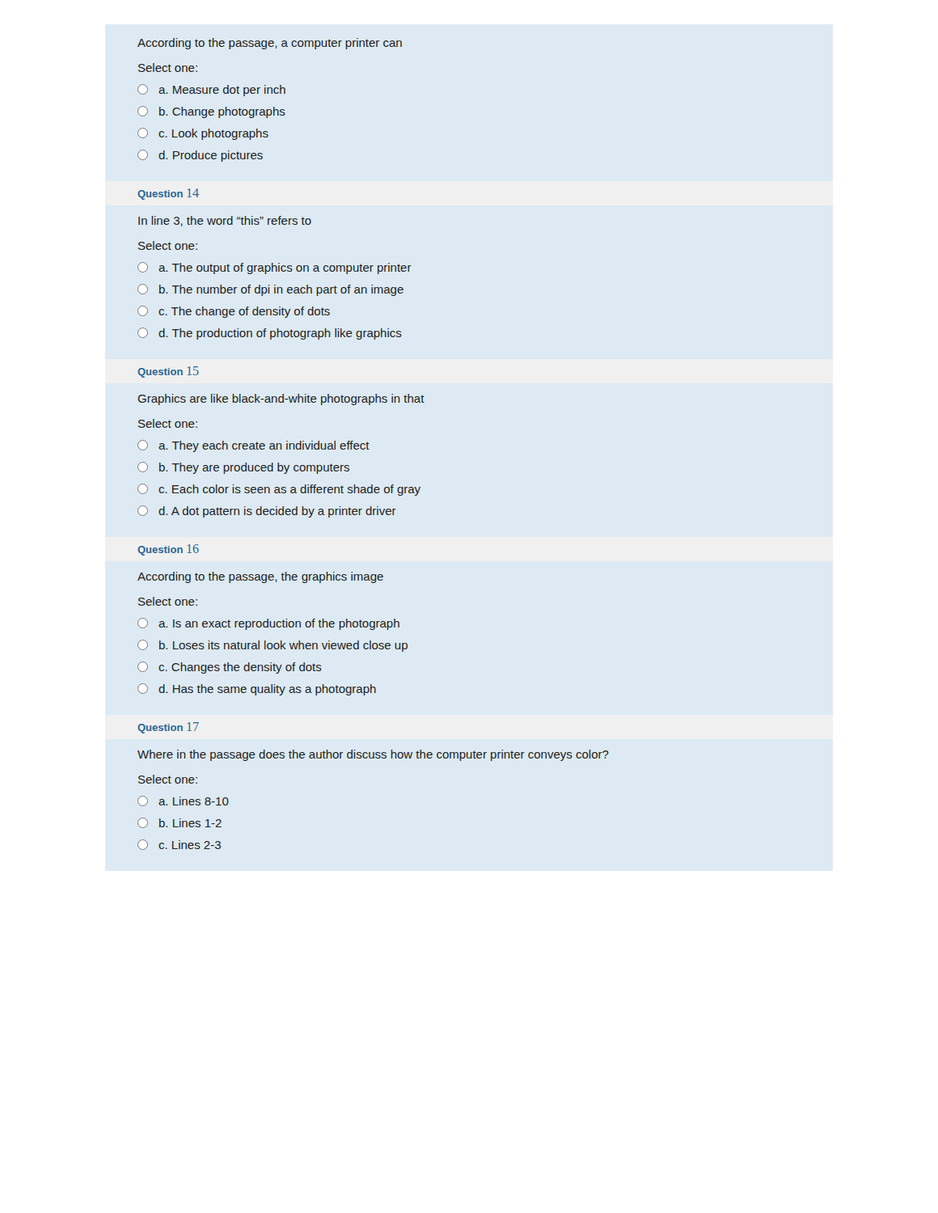According to the passage, a computer printer can
Select one:
a. Measure dot per inch
b. Change photographs
c. Look photographs
d. Produce pictures
Question 14
In line 3, the word “this” refers to
Select one:
a. The output of graphics on a computer printer
b. The number of dpi in each part of an image
c. The change of density of dots
d. The production of photograph like graphics
Question 15
Graphics are like black-and-white photographs in that
Select one:
a. They each create an individual effect
b. They are produced by computers
c. Each color is seen as a different shade of gray
d. A dot pattern is decided by a printer driver
Question 16
According to the passage, the graphics image
Select one:
a. Is an exact reproduction of the photograph
b. Loses its natural look when viewed close up
c. Changes the density of dots
d. Has the same quality as a photograph
Question 17
Where in the passage does the author discuss how the computer printer conveys color?
Select one:
a. Lines 8-10
b. Lines 1-2
c. Lines 2-3